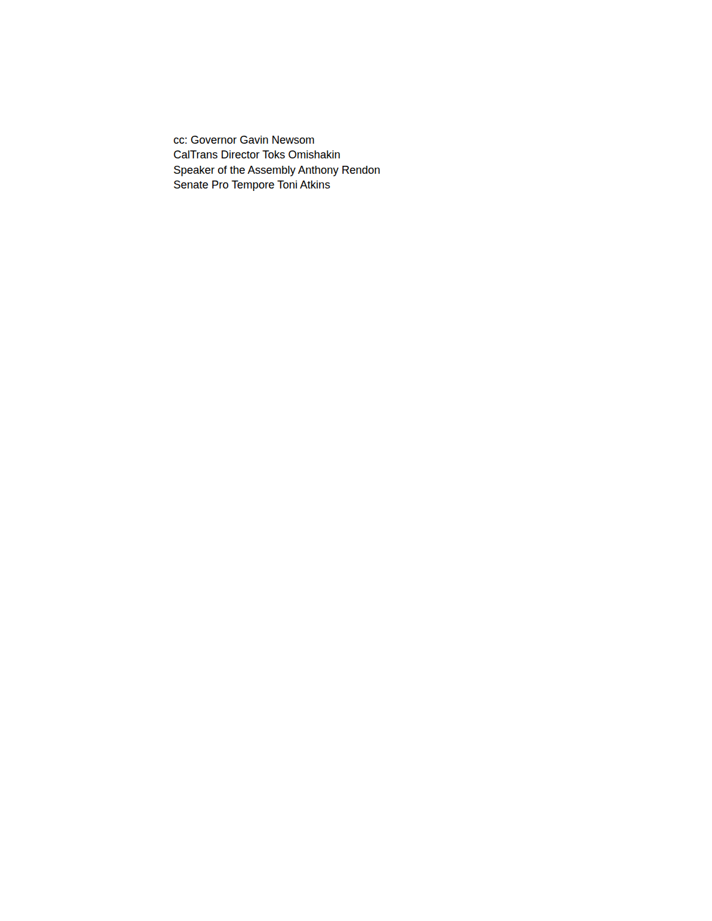cc: Governor Gavin Newsom CalTrans Director Toks Omishakin Speaker of the Assembly Anthony Rendon Senate Pro Tempore Toni Atkins